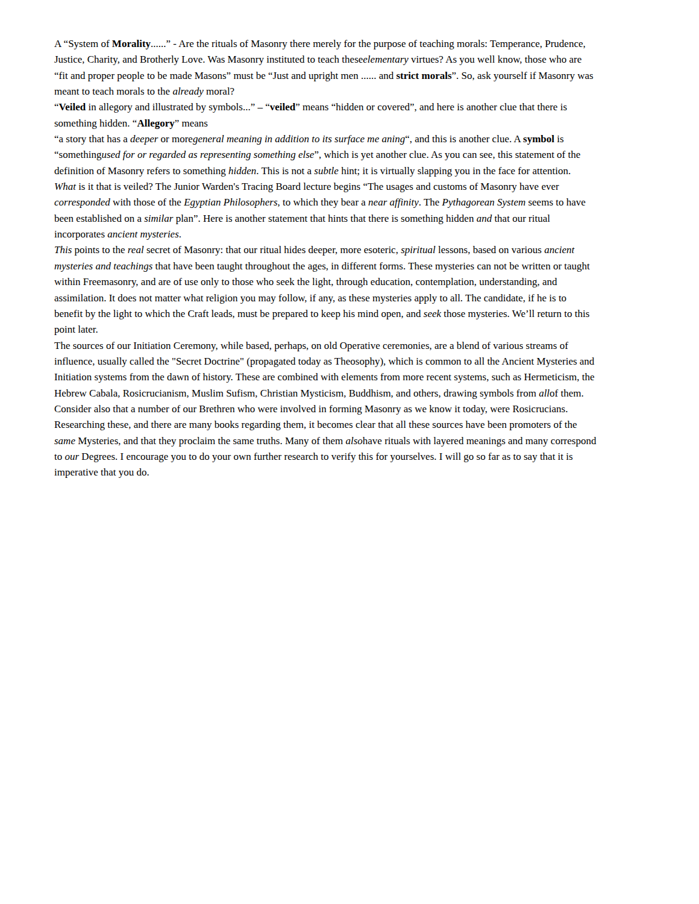A “System of Morality......” - Are the rituals of Masonry there merely for the purpose of teaching morals: Temperance, Prudence, Justice, Charity, and Brotherly Love. Was Masonry instituted to teach theseelementary virtues? As you well know, those who are “fit and proper people to be made Masons” must be “Just and upright men ...... and strict morals”. So, ask yourself if Masonry was meant to teach morals to the already moral?
“Veiled in allegory and illustrated by symbols...” – “veiled” means “hidden or covered”, and here is another clue that there is something hidden. “Allegory” means
“a story that has a deeper or moregeneral meaning in addition to its surface me aning“, and this is another clue. A symbol is
“somethingused for or regarded as representing something else”, which is yet another clue. As you can see, this statement of the definition of Masonry refers to something hidden. This is not a subtle hint; it is virtually slapping you in the face for attention.
What is it that is veiled? The Junior Warden's Tracing Board lecture begins “The usages and customs of Masonry have ever corresponded with those of the Egyptian Philosophers, to which they bear a near affinity. The Pythagorean System seems to have been established on a similar plan”. Here is another statement that hints that there is something hidden and that our ritual incorporates ancient mysteries.
This points to the real secret of Masonry: that our ritual hides deeper, more esoteric, spiritual lessons, based on various ancient mysteries and teachings that have been taught throughout the ages, in different forms. These mysteries can not be written or taught within Freemasonry, and are of use only to those who seek the light, through education, contemplation, understanding, and assimilation. It does not matter what religion you may follow, if any, as these mysteries apply to all. The candidate, if he is to benefit by the light to which the Craft leads, must be prepared to keep his mind open, and seek those mysteries. We’ll return to this point later.
The sources of our Initiation Ceremony, while based, perhaps, on old Operative ceremonies, are a blend of various streams of influence, usually called the "Secret Doctrine" (propagated today as Theosophy), which is common to all the Ancient Mysteries and Initiation systems from the dawn of history. These are combined with elements from more recent systems, such as Hermeticism, the Hebrew Cabala, Rosicrucianism, Muslim Sufism, Christian Mysticism, Buddhism, and others, drawing symbols from allof them. Consider also that a number of our Brethren who were involved in forming Masonry as we know it today, were Rosicrucians.
Researching these, and there are many books regarding them, it becomes clear that all these sources have been promoters of the same Mysteries, and that they proclaim the same truths. Many of them alsohave rituals with layered meanings and many correspond to our Degrees. I encourage you to do your own further research to verify this for yourselves. I will go so far as to say that it is imperative that you do.